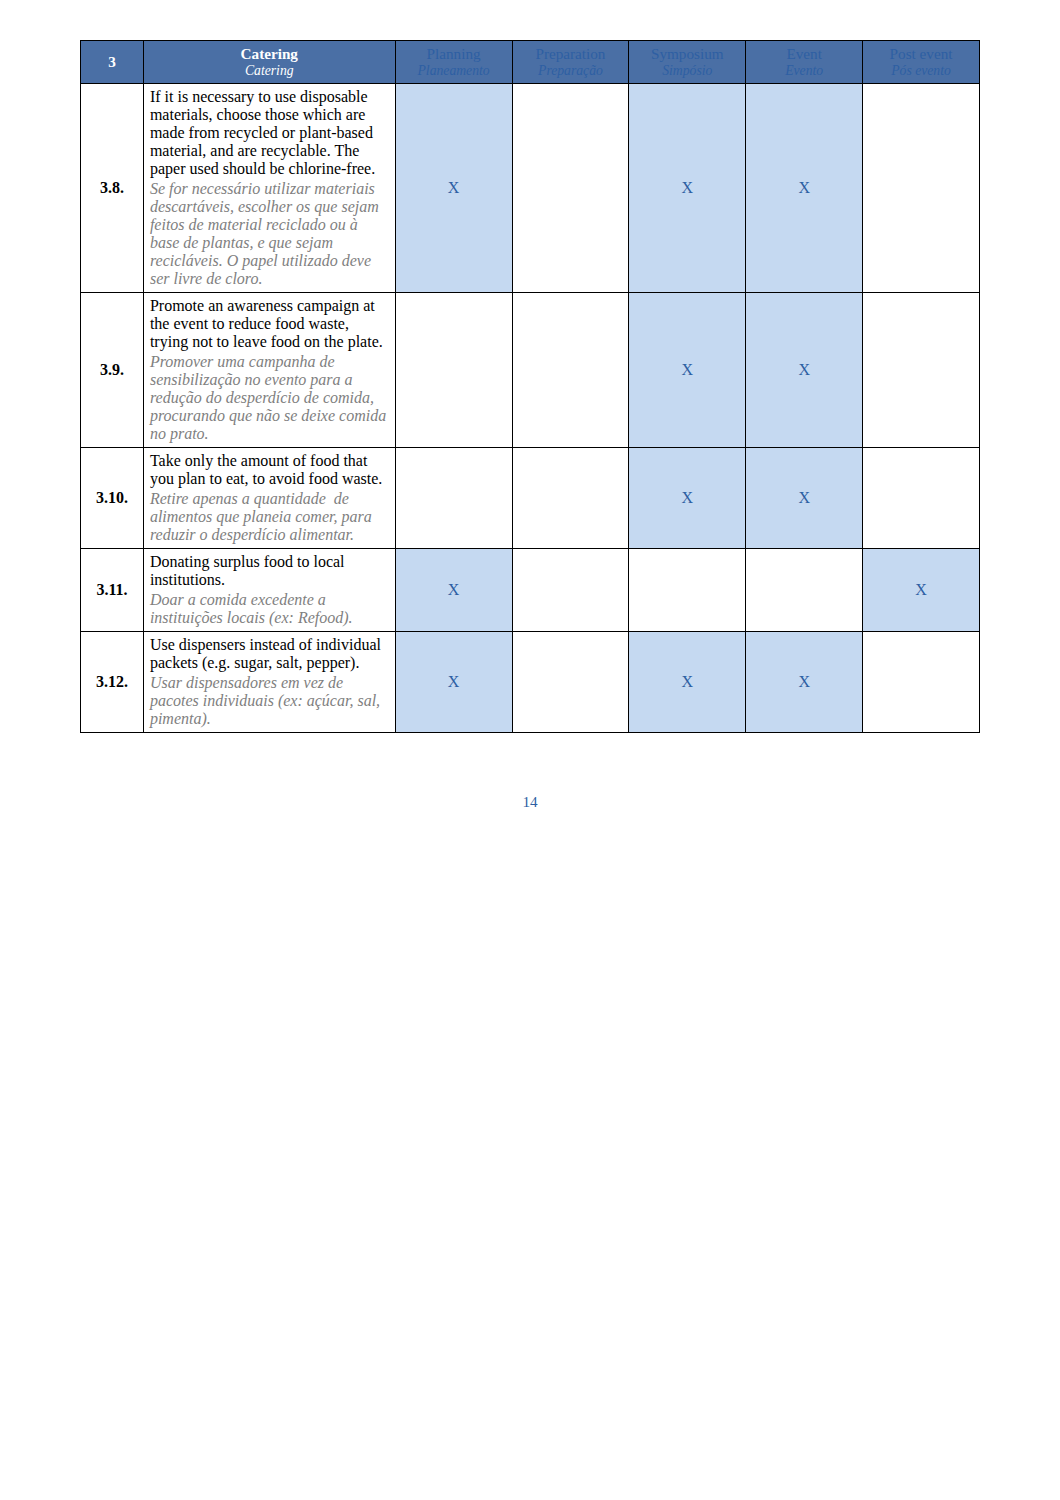| 3 | Catering Catering | Planning Planeamento | Preparation Preparação | Symposium Simpósio | Event Evento | Post event Pós evento |
| --- | --- | --- | --- | --- | --- | --- |
| 3.8. | If it is necessary to use disposable materials, choose those which are made from recycled or plant-based material, and are recyclable. The paper used should be chlorine-free. Se for necessário utilizar materiais descartáveis, escolher os que sejam feitos de material reciclado ou à base de plantas, e que sejam recicláveis. O papel utilizado deve ser livre de cloro. | X | | X | X | |
| 3.9. | Promote an awareness campaign at the event to reduce food waste, trying not to leave food on the plate. Promover uma campanha de sensibilização no evento para a redução do desperdício de comida, procurando que não se deixe comida no prato. | | | X | X | |
| 3.10. | Take only the amount of food that you plan to eat, to avoid food waste. Retire apenas a quantidade de alimentos que planeia comer, para reduzir o desperdício alimentar. | | | X | X | |
| 3.11. | Donating surplus food to local institutions. Doar a comida excedente a instituições locais (ex: Refood). | X | | | | X |
| 3.12. | Use dispensers instead of individual packets (e.g. sugar, salt, pepper). Usar dispensadores em vez de pacotes individuais (ex: açúcar, sal, pimenta). | X | | X | X | |
14